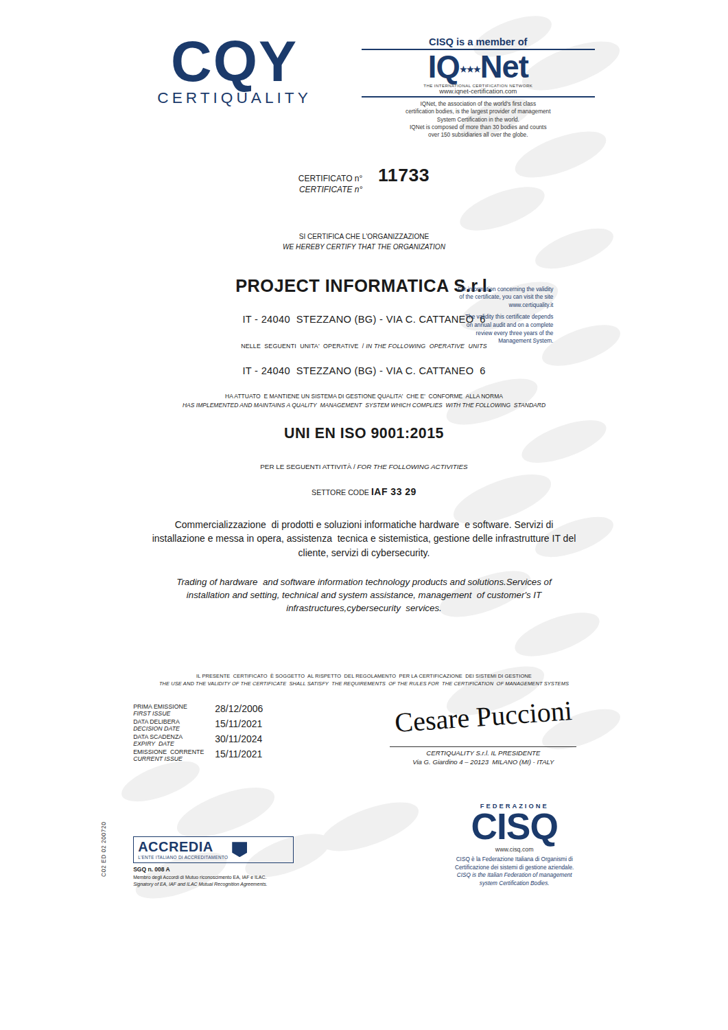CQY
CERTIQUALITY
CISQ is a member of
IQ★★★Net
THE INTERNATIONAL CERTIFICATION NETWORK
www.iqnet-certification.com
IQNet, the association of the world's first class
certification bodies, is the largest provider of management
System Certification in the world.
IQNet is composed of more than 30 bodies and counts
over 150 subsidiaries all over the globe.
CERTIFICATO n°
CERTIFICATE n°
11733
For information concerning the validity
of the certificate, you can visit the site
www.certiquality.it
The validity this certificate depends
on annual audit and on a complete
review every three years of the
Management System.
SI CERTIFICA CHE L'ORGANIZZAZIONE
WE HEREBY CERTIFY THAT THE ORGANIZATION
PROJECT INFORMATICA S.r.l.
IT - 24040 STEZZANO (BG) - VIA C. CATTANEO 6
NELLE SEGUENTI UNITA' OPERATIVE / IN THE FOLLOWING OPERATIVE UNITS
IT - 24040 STEZZANO (BG) - VIA C. CATTANEO 6
HA ATTUATO E MANTIENE UN SISTEMA DI GESTIONE QUALITA' CHE E' CONFORME ALLA NORMA
HAS IMPLEMENTED AND MAINTAINS A QUALITY MANAGEMENT SYSTEM WHICH COMPLIES WITH THE FOLLOWING STANDARD
UNI EN ISO 9001:2015
PER LE SEGUENTI ATTIVITÀ / FOR THE FOLLOWING ACTIVITIES
SETTORE CODE IAF 33 29
Commercializzazione di prodotti e soluzioni informatiche hardware e software. Servizi di installazione e messa in opera, assistenza tecnica e sistemistica, gestione delle infrastrutture IT del cliente, servizi di cybersecurity.
Trading of hardware and software information technology products and solutions.Services of installation and setting, technical and system assistance, management of customer's IT infrastructures,cybersecurity services.
IL PRESENTE CERTIFICATO È SOGGETTO AL RISPETTO DEL REGOLAMENTO PER LA CERTIFICAZIONE DEI SISTEMI DI GESTIONE
THE USE AND THE VALIDITY OF THE CERTIFICATE SHALL SATISFY THE REQUIREMENTS OF THE RULES FOR THE CERTIFICATION OF MANAGEMENT SYSTEMS
| PRIMA EMISSIONE FIRST ISSUE | 28/12/2006 |
| DATA DELIBERA DECISION DATE | 15/11/2021 |
| DATA SCADENZA EXPIRY DATE | 30/11/2024 |
| EMISSIONE CORRENTE CURRENT ISSUE | 15/11/2021 |
Cesare Puccioni
CERTIQUALITY S.r.l. IL PRESIDENTE
Via G. Giardino 4 – 20123 MILANO (MI) - ITALY
ACCREDIA
L'ENTE ITALIANO DI ACCREDITAMENTO
SGQ n. 008 A
Membro degli Accordi di Mutuo riconoscimento EA, IAF e ILAC.
Signatory of EA, IAF and ILAC Mutual Recognition Agreements.
FEDERAZIONE
CISQ
www.cisq.com
CISQ è la Federazione Italiana di Organismi di
Certificazione dei sistemi di gestione aziendale.
CISQ is the Italian Federation of management
system Certification Bodies.
C02 ED 02 200720